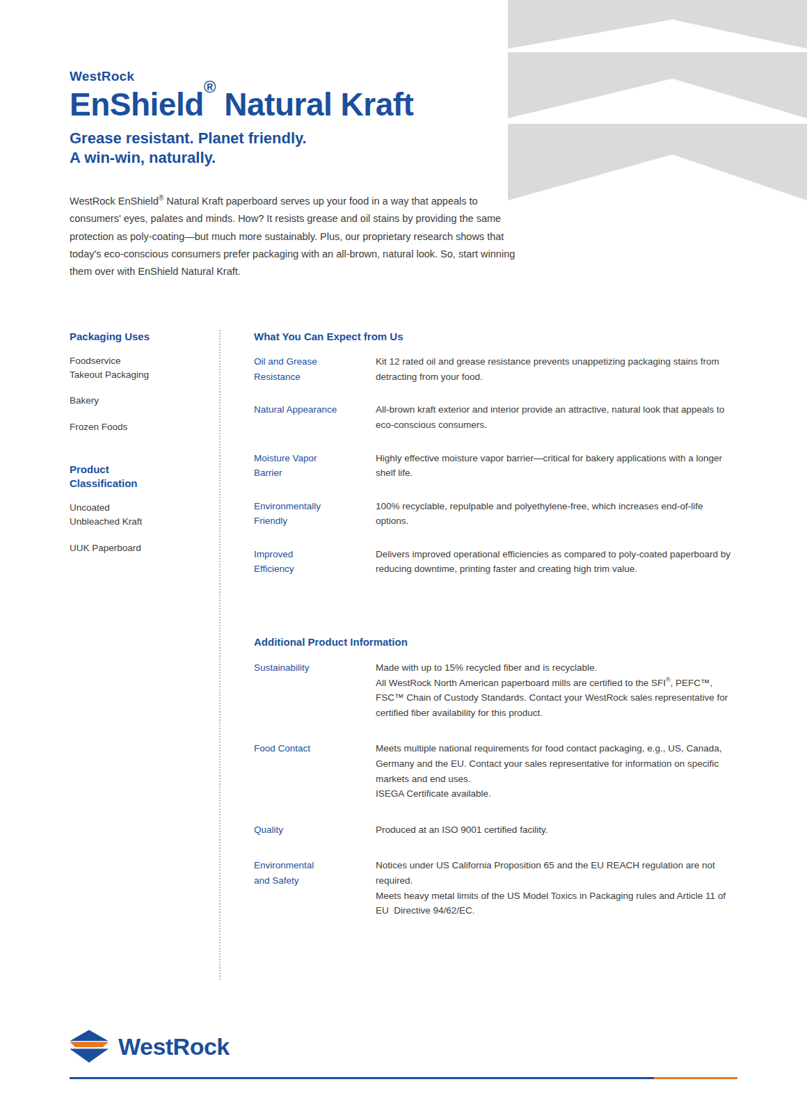WestRock
EnShield® Natural Kraft
Grease resistant. Planet friendly.
A win-win, naturally.
WestRock EnShield® Natural Kraft paperboard serves up your food in a way that appeals to consumers' eyes, palates and minds. How? It resists grease and oil stains by providing the same protection as poly-coating—but much more sustainably. Plus, our proprietary research shows that today's eco-conscious consumers prefer packaging with an all-brown, natural look. So, start winning them over with EnShield Natural Kraft.
Packaging Uses
Foodservice
Takeout Packaging
Bakery
Frozen Foods
Product
Classification
Uncoated
Unbleached Kraft
UUK Paperboard
What You Can Expect from Us
| Oil and Grease Resistance | Kit 12 rated oil and grease resistance prevents unappetizing packaging stains from detracting from your food. |
| Natural Appearance | All-brown kraft exterior and interior provide an attractive, natural look that appeals to eco-conscious consumers. |
| Moisture Vapor Barrier | Highly effective moisture vapor barrier—critical for bakery applications with a longer shelf life. |
| Environmentally Friendly | 100% recyclable, repulpable and polyethylene-free, which increases end-of-life options. |
| Improved Efficiency | Delivers improved operational efficiencies as compared to poly-coated paperboard by reducing downtime, printing faster and creating high trim value. |
Additional Product Information
| Sustainability | Made with up to 15% recycled fiber and is recyclable. All WestRock North American paperboard mills are certified to the SFI ® , PEFC™, FSC™ Chain of Custody Standards. Contact your WestRock sales representative for certified fiber availability for this product. |
| Food Contact | Meets multiple national requirements for food contact packaging, e.g., US, Canada, Germany and the EU. Contact your sales representative for information on specific markets and end uses. ISEGA Certificate available. |
| Quality | Produced at an ISO 9001 certified facility. |
| Environmental and Safety | Notices under US California Proposition 65 and the EU REACH regulation are not required. Meets heavy metal limits of the US Model Toxics in Packaging rules and Article 11 of EU Directive 94/62/EC. |
WestRock